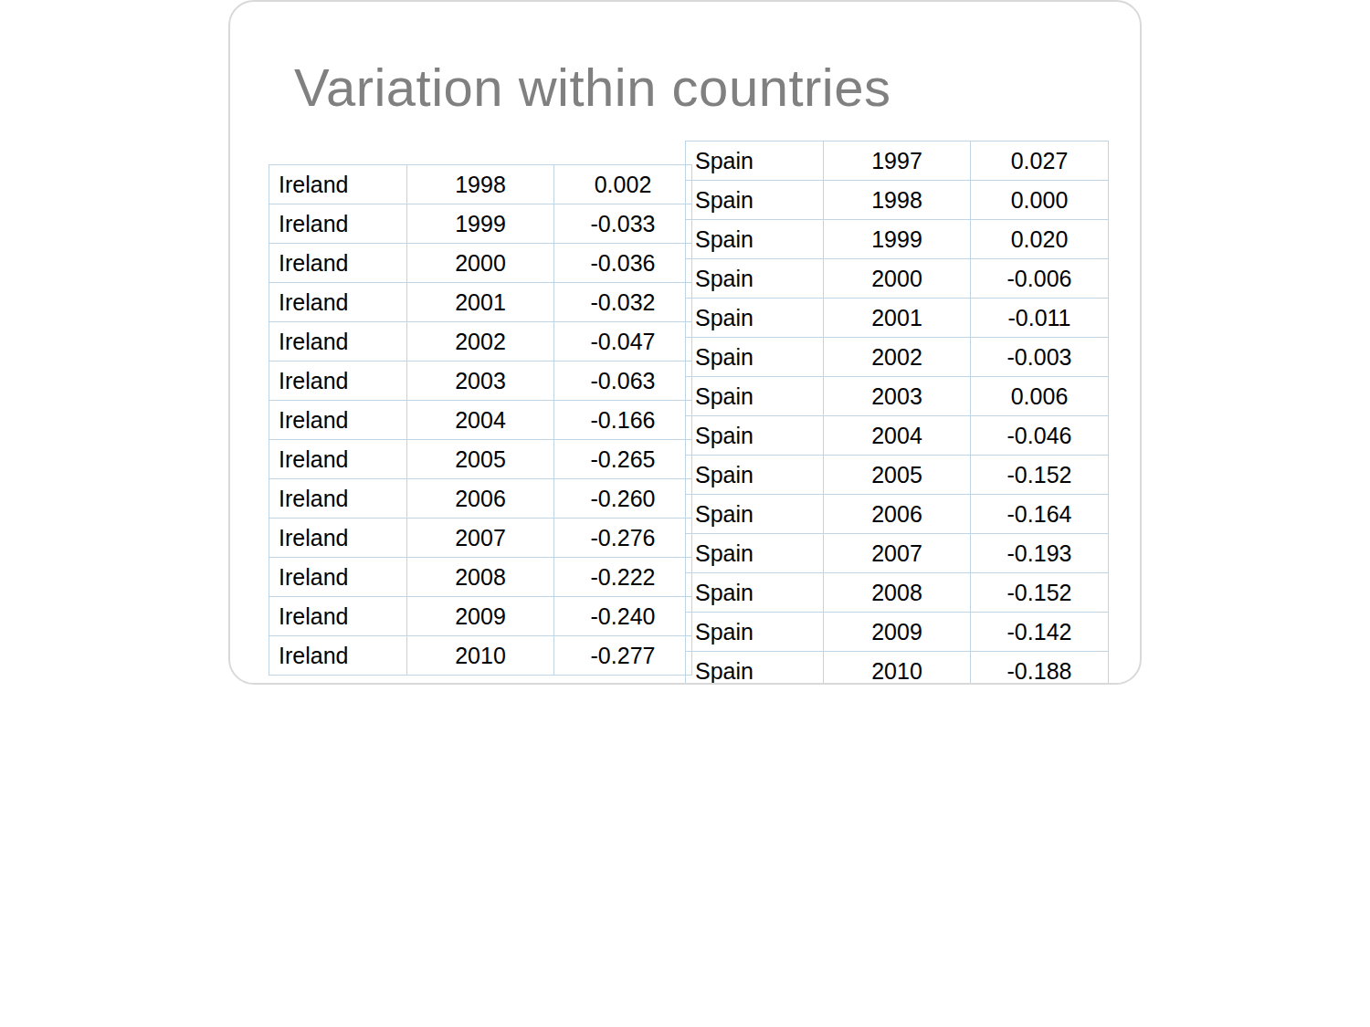Variation within countries
| Ireland | 1998 | 0.002 |
| Ireland | 1999 | -0.033 |
| Ireland | 2000 | -0.036 |
| Ireland | 2001 | -0.032 |
| Ireland | 2002 | -0.047 |
| Ireland | 2003 | -0.063 |
| Ireland | 2004 | -0.166 |
| Ireland | 2005 | -0.265 |
| Ireland | 2006 | -0.260 |
| Ireland | 2007 | -0.276 |
| Ireland | 2008 | -0.222 |
| Ireland | 2009 | -0.240 |
| Ireland | 2010 | -0.277 |
| Spain | 1997 | 0.027 |
| Spain | 1998 | 0.000 |
| Spain | 1999 | 0.020 |
| Spain | 2000 | -0.006 |
| Spain | 2001 | -0.011 |
| Spain | 2002 | -0.003 |
| Spain | 2003 | 0.006 |
| Spain | 2004 | -0.046 |
| Spain | 2005 | -0.152 |
| Spain | 2006 | -0.164 |
| Spain | 2007 | -0.193 |
| Spain | 2008 | -0.152 |
| Spain | 2009 | -0.142 |
| Spain | 2010 | -0.188 |